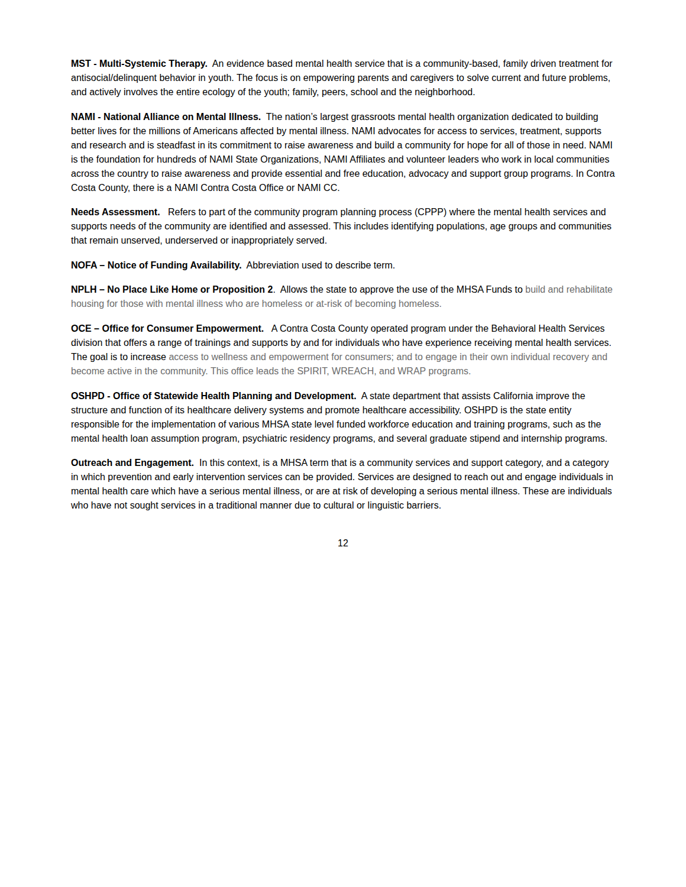MST - Multi-Systemic Therapy. An evidence based mental health service that is a community-based, family driven treatment for antisocial/delinquent behavior in youth. The focus is on empowering parents and caregivers to solve current and future problems, and actively involves the entire ecology of the youth; family, peers, school and the neighborhood.
NAMI - National Alliance on Mental Illness. The nation’s largest grassroots mental health organization dedicated to building better lives for the millions of Americans affected by mental illness. NAMI advocates for access to services, treatment, supports and research and is steadfast in its commitment to raise awareness and build a community for hope for all of those in need. NAMI is the foundation for hundreds of NAMI State Organizations, NAMI Affiliates and volunteer leaders who work in local communities across the country to raise awareness and provide essential and free education, advocacy and support group programs. In Contra Costa County, there is a NAMI Contra Costa Office or NAMI CC.
Needs Assessment. Refers to part of the community program planning process (CPPP) where the mental health services and supports needs of the community are identified and assessed. This includes identifying populations, age groups and communities that remain unserved, underserved or inappropriately served.
NOFA – Notice of Funding Availability. Abbreviation used to describe term.
NPLH – No Place Like Home or Proposition 2. Allows the state to approve the use of the MHSA Funds to build and rehabilitate housing for those with mental illness who are homeless or at-risk of becoming homeless.
OCE – Office for Consumer Empowerment. A Contra Costa County operated program under the Behavioral Health Services division that offers a range of trainings and supports by and for individuals who have experience receiving mental health services. The goal is to increase access to wellness and empowerment for consumers; and to engage in their own individual recovery and become active in the community. This office leads the SPIRIT, WREACH, and WRAP programs.
OSHPD - Office of Statewide Health Planning and Development. A state department that assists California improve the structure and function of its healthcare delivery systems and promote healthcare accessibility. OSHPD is the state entity responsible for the implementation of various MHSA state level funded workforce education and training programs, such as the mental health loan assumption program, psychiatric residency programs, and several graduate stipend and internship programs.
Outreach and Engagement. In this context, is a MHSA term that is a community services and support category, and a category in which prevention and early intervention services can be provided. Services are designed to reach out and engage individuals in mental health care which have a serious mental illness, or are at risk of developing a serious mental illness. These are individuals who have not sought services in a traditional manner due to cultural or linguistic barriers.
12